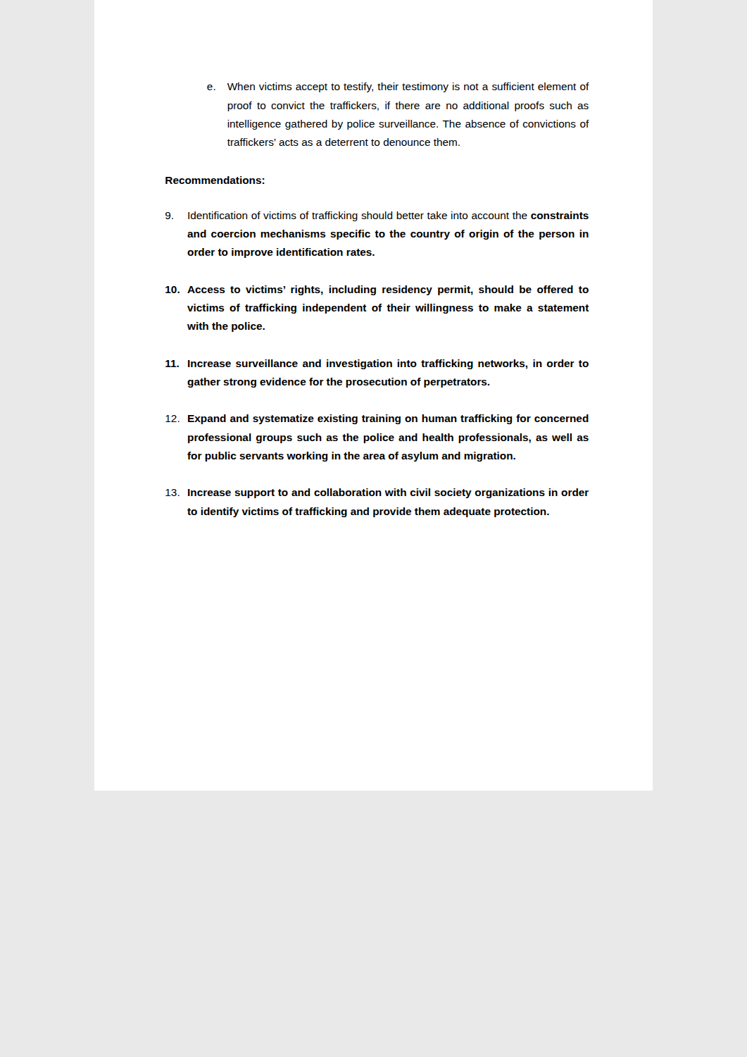e.
When victims accept to testify, their testimony is not a sufficient element of proof to convict the traffickers, if there are no additional proofs such as intelligence gathered by police surveillance. The absence of convictions of traffickers’ acts as a deterrent to denounce them.
Recommendations:
9.
Identification of victims of trafficking should better take into account the constraints and coercion mechanisms specific to the country of origin of the person in order to improve identification rates.
10.
Access to victims’ rights, including residency permit, should be offered to victims of trafficking independent of their willingness to make a statement with the police.
11.
Increase surveillance and investigation into trafficking networks, in order to gather strong evidence for the prosecution of perpetrators.
12.
Expand and systematize existing training on human trafficking for concerned professional groups such as the police and health professionals, as well as for public servants working in the area of asylum and migration.
13.
Increase support to and collaboration with civil society organizations in order to identify victims of trafficking and provide them adequate protection.